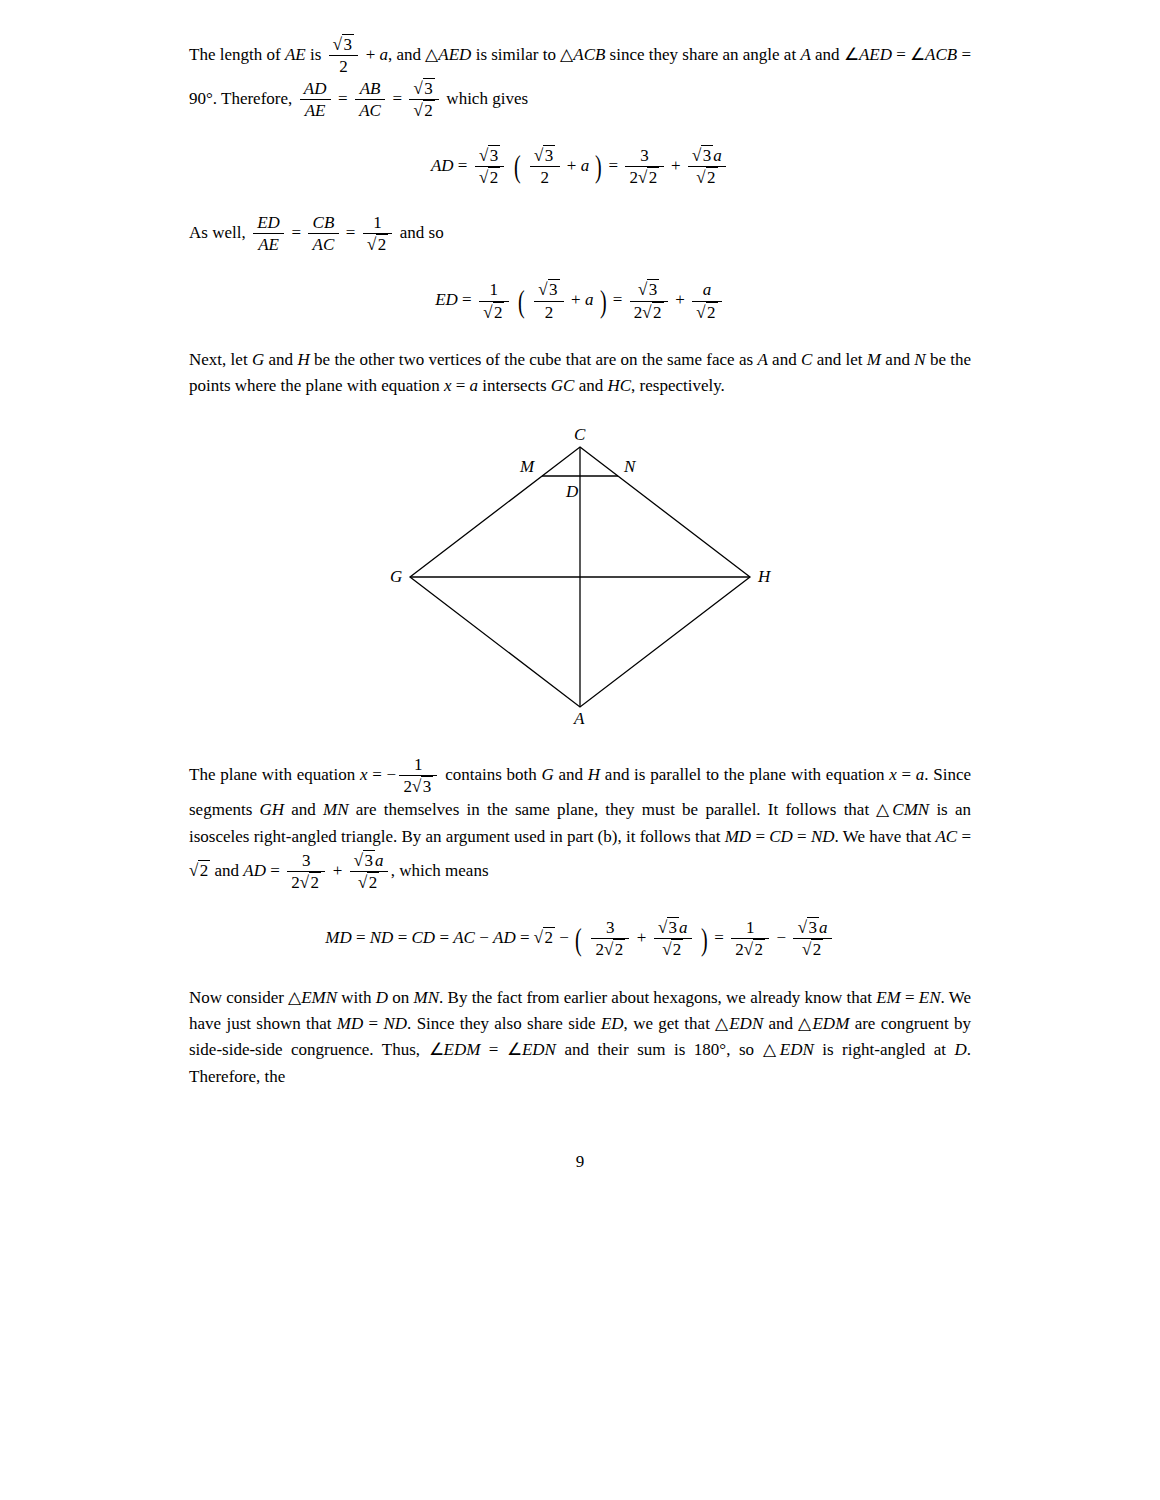The length of AE is √32 + a, and △AED is similar to △ACB since they share an angle at A and ∠AED = ∠ACB = 90°. Therefore, AD AE = AB AC = √3√2 which gives
AD = √3√2 ( √32 + a ) = 32√2 + √3 a√2
As well, ED AE = CB AC = 1√2 and so
ED = 1√2 ( √32 + a ) = √32√2 + a√2
Next, let G and H be the other two vertices of the cube that are on the same face as A and C and let M and N be the points where the plane with equation x = a intersects GC and HC, respectively.
C M N D G H A
The plane with equation x = −12√3 contains both G and H and is parallel to the plane with equation x = a. Since segments GH and MN are themselves in the same plane, they must be parallel. It follows that △CMN is an isosceles right-angled triangle. By an argument used in part (b), it follows that MD = CD = ND. We have that AC = √2 and AD = 32√2 + √3 a√2, which means
MD = ND = CD = AC − AD = √2 − ( 32√2 + √3 a√2 ) = 12√2 − √3 a√2
Now consider △EMN with D on MN. By the fact from earlier about hexagons, we already know that EM = EN. We have just shown that MD = ND. Since they also share side ED, we get that △EDN and △EDM are congruent by side-side-side congruence. Thus, ∠EDM = ∠EDN and their sum is 180°, so △EDN is right-angled at D. Therefore, the
9